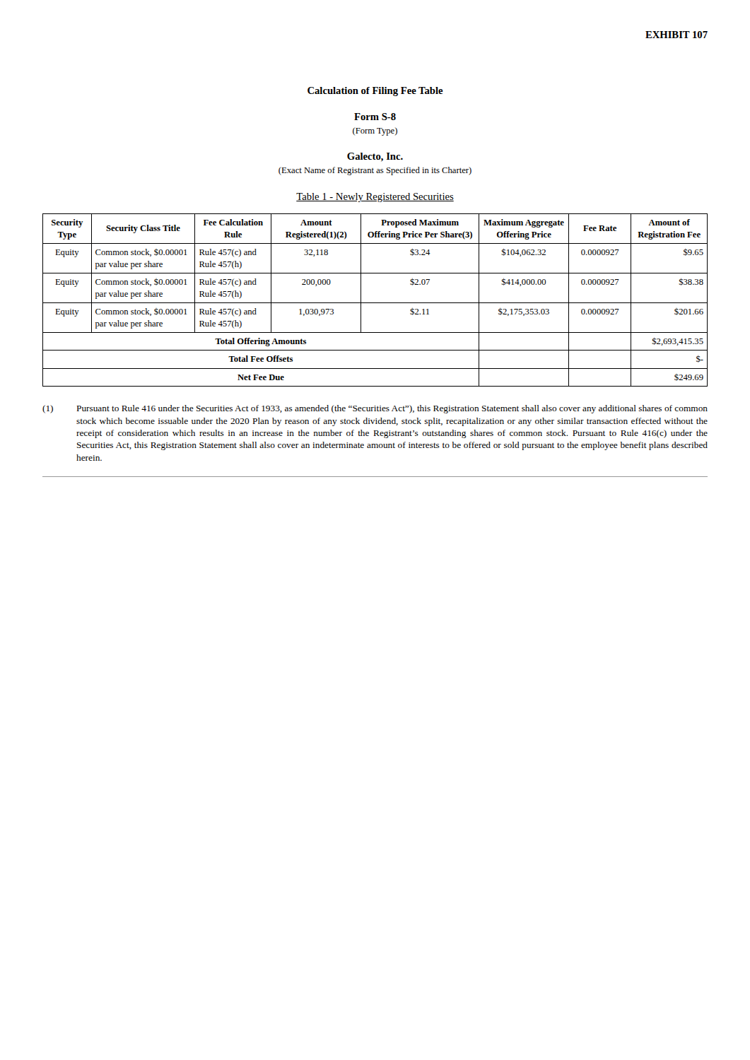EXHIBIT 107
Calculation of Filing Fee Table
Form S-8
(Form Type)
Galecto, Inc.
(Exact Name of Registrant as Specified in its Charter)
Table 1 - Newly Registered Securities
| Security Type | Security Class Title | Fee Calculation Rule | Amount Registered(1)(2) | Proposed Maximum Offering Price Per Share(3) | Maximum Aggregate Offering Price | Fee Rate | Amount of Registration Fee |
| --- | --- | --- | --- | --- | --- | --- | --- |
| Equity | Common stock, $0.00001 par value per share | Rule 457(c) and Rule 457(h) | 32,118 | $3.24 | $104,062.32 | 0.0000927 | $9.65 |
| Equity | Common stock, $0.00001 par value per share | Rule 457(c) and Rule 457(h) | 200,000 | $2.07 | $414,000.00 | 0.0000927 | $38.38 |
| Equity | Common stock, $0.00001 par value per share | Rule 457(c) and Rule 457(h) | 1,030,973 | $2.11 | $2,175,353.03 | 0.0000927 | $201.66 |
| Total Offering Amounts | | | $2,693,415.35 |
| Total Fee Offsets | | | $- |
| Net Fee Due | | | $249.69 |
(1)
Pursuant to Rule 416 under the Securities Act of 1933, as amended (the “Securities Act”), this Registration Statement shall also cover any additional shares of common stock which become issuable under the 2020 Plan by reason of any stock dividend, stock split, recapitalization or any other similar transaction effected without the receipt of consideration which results in an increase in the number of the Registrant’s outstanding shares of common stock. Pursuant to Rule 416(c) under the Securities Act, this Registration Statement shall also cover an indeterminate amount of interests to be offered or sold pursuant to the employee benefit plans described herein.